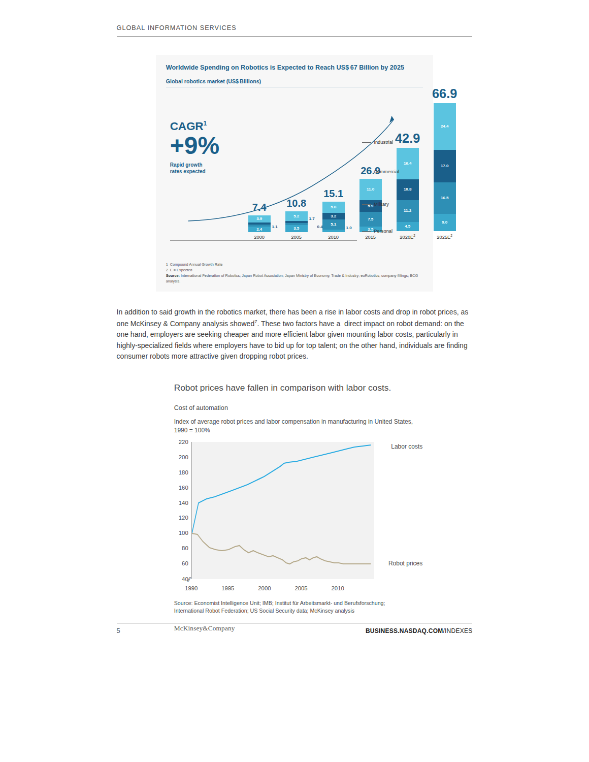GLOBAL INFORMATION SERVICES
Worldwide Spending on Robotics is Expected to Reach US$ 67 Billion by 2025
Global robotics market (US$ Billions)
CAGR1
+9%
Rapid growth
rates expected
7.4
3.9
2.4
1.1
2000
10.8
5.2
3.5
1.7
0.4
2005
15.1
5.8
3.2
5.1
1.0
2010
26.9
11.0
5.9
7.5
2.5
2015
42.9
16.4
10.8
11.2
4.5
2020E2
66.9
24.4
17.0
16.5
9.0
2025E2
Industrial
Commercial
Military
Personal
1 Compound Annual Growth Rate
2 E = Expected
Source: International Federation of Robotics; Japan Robot Association; Japan Ministry of Economy, Trade & Industry; euRobotics; company fillings; BCG analysis.
In addition to said growth in the robotics market, there has been a rise in labor costs and drop in robot prices, as one McKinsey & Company analysis showed7. These two factors have a direct impact on robot demand: on the one hand, employers are seeking cheaper and more efficient labor given mounting labor costs, particularly in highly-specialized fields where employers have to bid up for top talent; on the other hand, individuals are finding consumer robots more attractive given dropping robot prices.
Robot prices have fallen in comparison with labor costs.
Cost of automation
Index of average robot prices and labor compensation in manufacturing in United States,
1990 = 100%
220
200
180
160
140
120
100
80
60
40
Labor costs
Robot prices
⁄⁄
1990
1995
2000
2005
2010
Source: Economist Intelligence Unit; IMB; Institut für Arbeitsmarkt- und Berufsforschung;
International Robot Federation; US Social Security data; McKinsey analysis
McKinsey&Company
5
BUSINESS.NASDAQ.COM/INDEXES